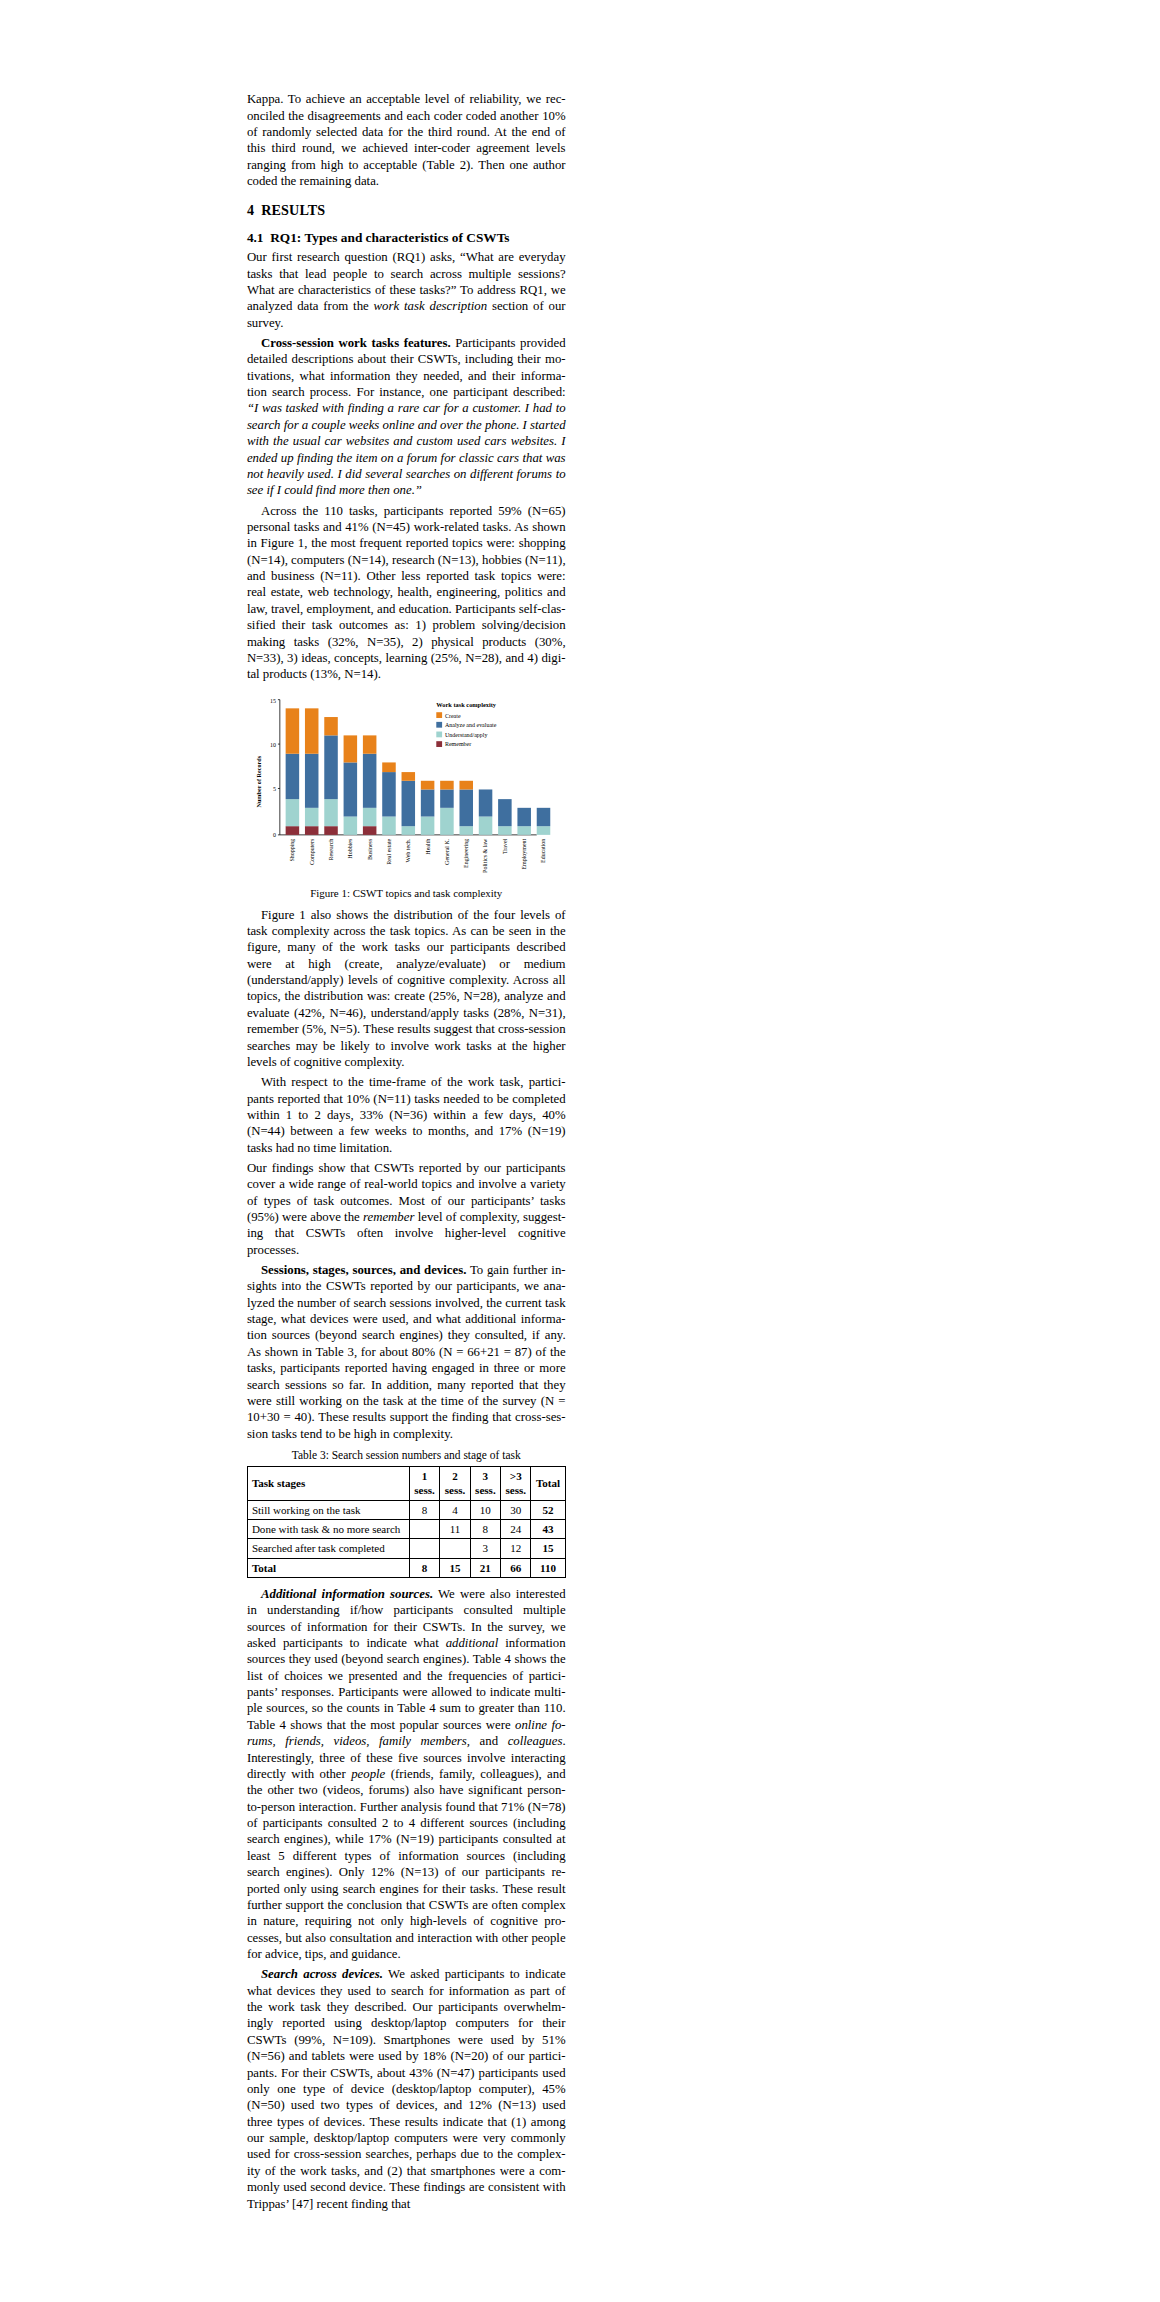Kappa. To achieve an acceptable level of reliability, we reconciled the disagreements and each coder coded another 10% of randomly selected data for the third round. At the end of this third round, we achieved inter-coder agreement levels ranging from high to acceptable (Table 2). Then one author coded the remaining data.
4 RESULTS
4.1 RQ1: Types and characteristics of CSWTs
Our first research question (RQ1) asks, “What are everyday tasks that lead people to search across multiple sessions? What are characteristics of these tasks?” To address RQ1, we analyzed data from the work task description section of our survey.
Cross-session work tasks features. Participants provided detailed descriptions about their CSWTs, including their motivations, what information they needed, and their information search process. For instance, one participant described: “I was tasked with finding a rare car for a customer. I had to search for a couple weeks online and over the phone. I started with the usual car websites and custom used cars websites. I ended up finding the item on a forum for classic cars that was not heavily used. I did several searches on different forums to see if I could find more then one.”
Across the 110 tasks, participants reported 59% (N=65) personal tasks and 41% (N=45) work-related tasks. As shown in Figure 1, the most frequent reported topics were: shopping (N=14), computers (N=14), research (N=13), hobbies (N=11), and business (N=11). Other less reported task topics were: real estate, web technology, health, engineering, politics and law, travel, employment, and education. Participants self-classified their task outcomes as: 1) problem solving/decision making tasks (32%, N=35), 2) physical products (30%, N=33), 3) ideas, concepts, learning (25%, N=28), and 4) digital products (13%, N=14).
15 10 5 0 Number of Records Shopping Computers Research Hobbies Business Real estate Web tech. Health General K. Engineering Politics & law Travel Employment Education Work task complexity Create Analyze and evaluate Understand/apply Remember
Figure 1: CSWT topics and task complexity
Figure 1 also shows the distribution of the four levels of task complexity across the task topics. As can be seen in the figure, many of the work tasks our participants described were at high (create, analyze/evaluate) or medium (understand/apply) levels of cognitive complexity. Across all topics, the distribution was: create (25%, N=28), analyze and evaluate (42%, N=46), understand/apply tasks (28%, N=31), remember (5%, N=5). These results suggest that cross-session searches may be likely to involve work tasks at the higher levels of cognitive complexity.
With respect to the time-frame of the work task, participants reported that 10% (N=11) tasks needed to be completed within 1 to 2 days, 33% (N=36) within a few days, 40% (N=44) between a few weeks to months, and 17% (N=19) tasks had no time limitation.
Our findings show that CSWTs reported by our participants cover a wide range of real-world topics and involve a variety of types of task outcomes. Most of our participants’ tasks (95%) were above the remember level of complexity, suggesting that CSWTs often involve higher-level cognitive processes.
Sessions, stages, sources, and devices. To gain further insights into the CSWTs reported by our participants, we analyzed the number of search sessions involved, the current task stage, what devices were used, and what additional information sources (beyond search engines) they consulted, if any. As shown in Table 3, for about 80% (N = 66+21 = 87) of the tasks, participants reported having engaged in three or more search sessions so far. In addition, many reported that they were still working on the task at the time of the survey (N = 10+30 = 40). These results support the finding that cross-session tasks tend to be high in complexity.
Table 3: Search session numbers and stage of task
| Task stages | 1 sess. | 2 sess. | 3 sess. | >3 sess. | Total |
| --- | --- | --- | --- | --- | --- |
| Still working on the task | 8 | 4 | 10 | 30 | 52 |
| Done with task & no more search | | 11 | 8 | 24 | 43 |
| Searched after task completed | | | 3 | 12 | 15 |
| Total | 8 | 15 | 21 | 66 | 110 |
Additional information sources. We were also interested in understanding if/how participants consulted multiple sources of information for their CSWTs. In the survey, we asked participants to indicate what additional information sources they used (beyond search engines). Table 4 shows the list of choices we presented and the frequencies of participants’ responses. Participants were allowed to indicate multiple sources, so the counts in Table 4 sum to greater than 110. Table 4 shows that the most popular sources were online forums, friends, videos, family members, and colleagues. Interestingly, three of these five sources involve interacting directly with other people (friends, family, colleagues), and the other two (videos, forums) also have significant person-to-person interaction. Further analysis found that 71% (N=78) of participants consulted 2 to 4 different sources (including search engines), while 17% (N=19) participants consulted at least 5 different types of information sources (including search engines). Only 12% (N=13) of our participants reported only using search engines for their tasks. These result further support the conclusion that CSWTs are often complex in nature, requiring not only high-levels of cognitive processes, but also consultation and interaction with other people for advice, tips, and guidance.
Search across devices. We asked participants to indicate what devices they used to search for information as part of the work task they described. Our participants overwhelmingly reported using desktop/laptop computers for their CSWTs (99%, N=109). Smartphones were used by 51% (N=56) and tablets were used by 18% (N=20) of our participants. For their CSWTs, about 43% (N=47) participants used only one type of device (desktop/laptop computer), 45% (N=50) used two types of devices, and 12% (N=13) used three types of devices. These results indicate that (1) among our sample, desktop/laptop computers were very commonly used for cross-session searches, perhaps due to the complexity of the work tasks, and (2) that smartphones were a commonly used second device. These findings are consistent with Trippas’ [47] recent finding that